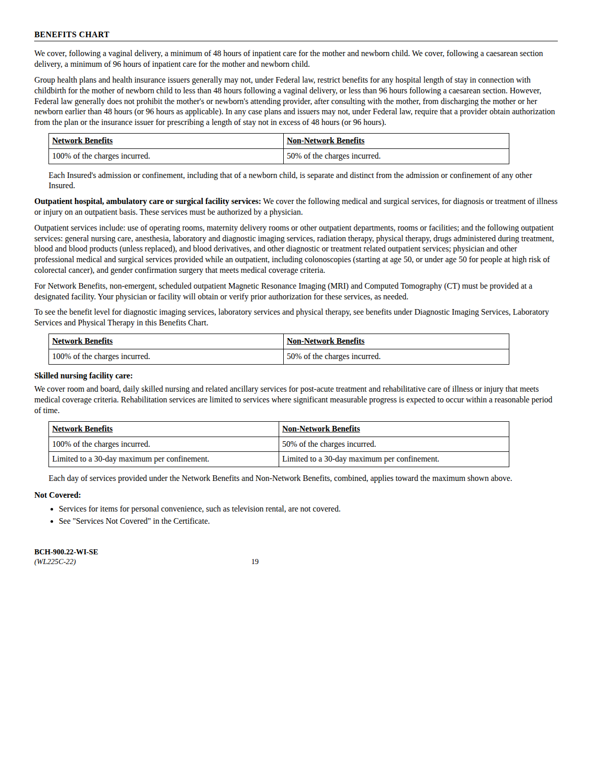BENEFITS CHART
We cover, following a vaginal delivery, a minimum of 48 hours of inpatient care for the mother and newborn child. We cover, following a caesarean section delivery, a minimum of 96 hours of inpatient care for the mother and newborn child.
Group health plans and health insurance issuers generally may not, under Federal law, restrict benefits for any hospital length of stay in connection with childbirth for the mother of newborn child to less than 48 hours following a vaginal delivery, or less than 96 hours following a caesarean section. However, Federal law generally does not prohibit the mother's or newborn's attending provider, after consulting with the mother, from discharging the mother or her newborn earlier than 48 hours (or 96 hours as applicable). In any case plans and issuers may not, under Federal law, require that a provider obtain authorization from the plan or the insurance issuer for prescribing a length of stay not in excess of 48 hours (or 96 hours).
| Network Benefits | Non-Network Benefits |
| --- | --- |
| 100% of the charges incurred. | 50% of the charges incurred. |
Each Insured's admission or confinement, including that of a newborn child, is separate and distinct from the admission or confinement of any other Insured.
Outpatient hospital, ambulatory care or surgical facility services: We cover the following medical and surgical services, for diagnosis or treatment of illness or injury on an outpatient basis. These services must be authorized by a physician.
Outpatient services include: use of operating rooms, maternity delivery rooms or other outpatient departments, rooms or facilities; and the following outpatient services: general nursing care, anesthesia, laboratory and diagnostic imaging services, radiation therapy, physical therapy, drugs administered during treatment, blood and blood products (unless replaced), and blood derivatives, and other diagnostic or treatment related outpatient services; physician and other professional medical and surgical services provided while an outpatient, including colonoscopies (starting at age 50, or under age 50 for people at high risk of colorectal cancer), and gender confirmation surgery that meets medical coverage criteria.
For Network Benefits, non-emergent, scheduled outpatient Magnetic Resonance Imaging (MRI) and Computed Tomography (CT) must be provided at a designated facility. Your physician or facility will obtain or verify prior authorization for these services, as needed.
To see the benefit level for diagnostic imaging services, laboratory services and physical therapy, see benefits under Diagnostic Imaging Services, Laboratory Services and Physical Therapy in this Benefits Chart.
| Network Benefits | Non-Network Benefits |
| --- | --- |
| 100% of the charges incurred. | 50% of the charges incurred. |
Skilled nursing facility care:
We cover room and board, daily skilled nursing and related ancillary services for post-acute treatment and rehabilitative care of illness or injury that meets medical coverage criteria. Rehabilitation services are limited to services where significant measurable progress is expected to occur within a reasonable period of time.
| Network Benefits | Non-Network Benefits |
| --- | --- |
| 100% of the charges incurred. | 50% of the charges incurred. |
| Limited to a 30-day maximum per confinement. | Limited to a 30-day maximum per confinement. |
Each day of services provided under the Network Benefits and Non-Network Benefits, combined, applies toward the maximum shown above.
Not Covered:
Services for items for personal convenience, such as television rental, are not covered.
See "Services Not Covered" in the Certificate.
BCH-900.22-WI-SE
(WL225C-22)
19